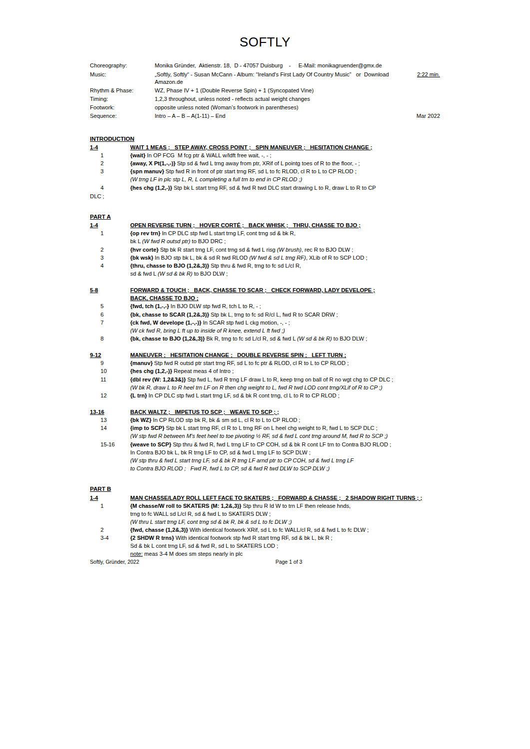SOFTLY
| Choreography: | Monika Gründer, Aktienstr. 18, D - 47057 Duisburg - E-Mail: monikagruender@gmx.de |
| Music: | „Softly, Softly“ - Susan McCann - Album: “Ireland's First Lady Of Country Music” or Download Amazon.de | 2:22 min. |
| Rhythm & Phase: | WZ, Phase IV + 1 (Double Reverse Spin) + 1 (Syncopated Vine) |
| Timing: | 1,2,3 throughout, unless noted - reflects actual weight changes |
| Footwork: | opposite unless noted (Woman’s footwork in parentheses) |
| Sequence: | Intro – A – B – A(1-11) – End | Mar 2022 |
INTRODUCTION
| 1-4 | WAIT 1 MEAS ; STEP AWAY, CROSS POINT ; SPIN MANEUVER ; HESITATION CHANGE ; |
| 1 | {wait} In OP FCG M fcg ptr & WALL w/ldft free wait, -, - ; |
| 2 | {away, X Pt(1,-,-)} Stp sd & fwd L trng away from ptr, XRif of L pointg toes of R to the floor, - ; |
| 3 | {spn manuv} Stp fwd R in front of ptr start trng RF, sd L to fc RLOD, cl R to L to CP RLOD ; |
| | (W trng LF in plc stp L, R, L completing a full trn to end in CP RLOD ;) |
| 4 | {hes chg (1,2,-)} Stp bk L start trng RF, sd & fwd R twd DLC start drawing L to R, draw L to R to CP |
DLC ;
PART A
| 1-4 | OPEN REVERSE TURN ; HOVER CORTÉ ; BACK WHISK ; THRU, CHASSE TO BJO ; |
| 1 | {op rev trn} In CP DLC stp fwd L start trng LF, cont trng sd & bk R, |
| | bk L (W fwd R outsd ptr) to BJO DRC ; |
| 2 | {hvr corte} Stp bk R start trng LF, cont trng sd & fwd L risg (W brush) , rec R to BJO DLW ; |
| 3 | {bk wsk} In BJO stp bk L, bk & sd R twd RLOD (W fwd & sd L trng RF) , XLib of R to SCP LOD ; |
| 4 | {thru, chasse to BJO (1,2&,3)} Stp thru & fwd R, trng to fc sd L/cl R, |
| | sd & fwd L (W sd & bk R) to BJO DLW ; |
| 5-8 | FORWARD & TOUCH ; BACK, CHASSE TO SCAR ; CHECK FORWARD, LADY DEVELOPE ; |
| | BACK, CHASSE TO BJO ; |
| 5 | {fwd, tch (1,-,-} In BJO DLW stp fwd R, tch L to R, - ; |
| 6 | {bk, chasse to SCAR (1,2&,3)} Stp bk L, trng to fc sd R/cl L, fwd R to SCAR DRW ; |
| 7 | {ck fwd, W develope (1,-,-)} In SCAR stp fwd L ckg motion, -, - ; |
| | (W ck fwd R, bring L ft up to inside of R knee, extend L ft fwd ;) |
| 8 | {bk, chasse to BJO (1,2&,3)} Bk R, trng to fc sd L/cl R, sd & fwd L (W sd & bk R) to BJO DLW ; |
| 9-12 | MANEUVER ; HESITATION CHANGE ; DOUBLE REVERSE SPIN ; LEFT TURN ; |
| 9 | {manuv} Stp fwd R outsd ptr start trng RF, sd L to fc ptr & RLOD, cl R to L to CP RLOD ; |
| 10 | {hes chg (1,2,-)} Repeat meas 4 of Intro ; |
| 11 | {dbl rev (W: 1,2&3&)} Stp fwd L, fwd R trng LF draw L to R, keep trng on ball of R no wgt chg to CP DLC ; |
| | (W bk R, draw L to R heel trn LF on R then chg weight to L, fwd R twd LOD cont trng/XLif of R to CP ;) |
| 12 | {L trn} In CP DLC stp fwd L start trng LF, sd & bk R cont trng, cl L to R to CP RLOD ; |
| 13-16 | BACK WALTZ ; IMPETUS TO SCP ; WEAVE TO SCP ; ; |
| 13 | {bk WZ} In CP RLOD stp bk R, bk & sm sd L, cl R to L to CP RLOD ; |
| 14 | {imp to SCP} Stp bk L start trng RF, cl R to L trng RF on L heel chg weight to R, fwd L to SCP DLC ; |
| | (W stp fwd R between M's feet heel to toe pivoting ½ RF, sd & fwd L cont trng around M, fwd R to SCP ;) |
| 15-16 | {weave to SCP} Stp thru & fwd R, fwd L trng LF to CP COH, sd & bk R cont LF trn to Contra BJO RLOD ; |
| | In Contra BJO bk L, bk R trng LF to CP, sd & fwd L trng LF to SCP DLW ; |
| | (W stp thru & fwd L start trng LF, sd & bk R trng LF arnd ptr to CP COH, sd & fwd L trng LF |
| | to Contra BJO RLOD ; Fwd R, fwd L to CP, sd & fwd R twd DLW to SCP DLW ;) |
PART B
| 1-4 | MAN CHASSE/LADY ROLL LEFT FACE TO SKATERS ; FORWARD & CHASSE ; 2 SHADOW RIGHT TURNS ; ; |
| 1 | {M chasse/W roll to SKATERS (M: 1,2&,3)} Stp thru R ld W to trn LF then release hnds, |
| | trng to fc WALL sd L/cl R, sd & fwd L to SKATERS DLW ; |
| | (W thru L start trng LF, cont trng sd & bk R, bk & sd L to fc DLW ;) |
| 2 | {fwd, chasse (1,2&,3)} With identical footwork XRif, sd L to fc WALL/cl R, sd & fwd L to fc DLW ; |
| 3-4 | {2 SHDW R trns} With identical footwork stp fwd R start trng RF, sd & bk L, bk R ; |
| | Sd & bk L cont trng LF, sd & fwd R, sd L to SKATERS LOD ; |
| | note: meas 3-4 M does sm steps nearly in plc |
Softly, Gründer, 2022 Page 1 of 3